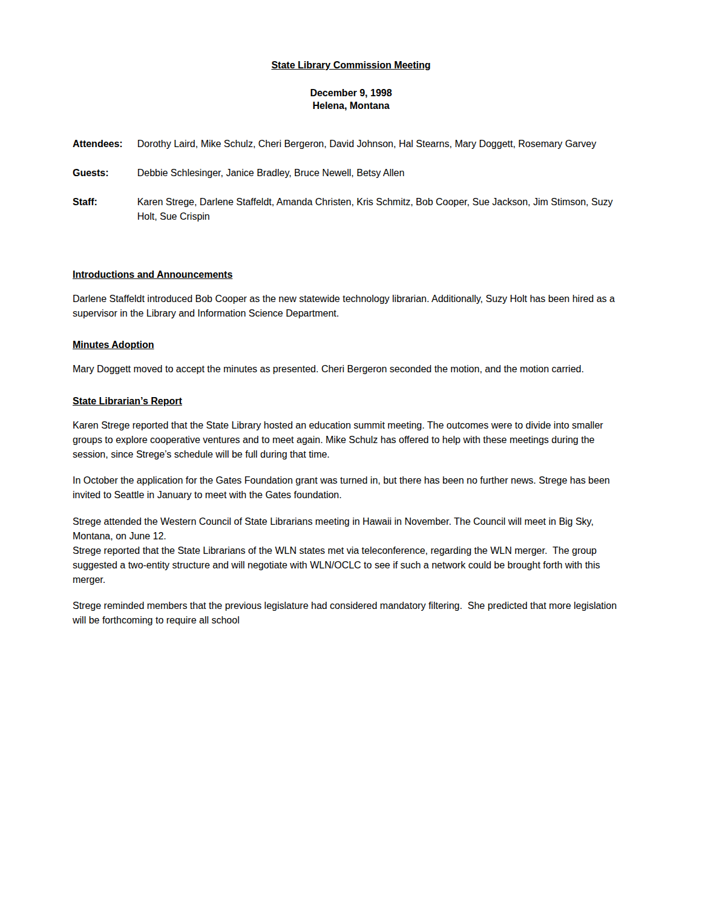State Library Commission Meeting
December 9, 1998
Helena, Montana
| Attendees: | Dorothy Laird, Mike Schulz, Cheri Bergeron, David Johnson, Hal Stearns, Mary Doggett, Rosemary Garvey |
| Guests: | Debbie Schlesinger, Janice Bradley, Bruce Newell, Betsy Allen |
| Staff: | Karen Strege, Darlene Staffeldt, Amanda Christen, Kris Schmitz, Bob Cooper, Sue Jackson, Jim Stimson, Suzy Holt, Sue Crispin |
Introductions and Announcements
Darlene Staffeldt introduced Bob Cooper as the new statewide technology librarian. Additionally, Suzy Holt has been hired as a supervisor in the Library and Information Science Department.
Minutes Adoption
Mary Doggett moved to accept the minutes as presented. Cheri Bergeron seconded the motion, and the motion carried.
State Librarian’s Report
Karen Strege reported that the State Library hosted an education summit meeting. The outcomes were to divide into smaller groups to explore cooperative ventures and to meet again. Mike Schulz has offered to help with these meetings during the session, since Strege’s schedule will be full during that time.
In October the application for the Gates Foundation grant was turned in, but there has been no further news. Strege has been invited to Seattle in January to meet with the Gates foundation.
Strege attended the Western Council of State Librarians meeting in Hawaii in November. The Council will meet in Big Sky, Montana, on June 12.
Strege reported that the State Librarians of the WLN states met via teleconference, regarding the WLN merger. The group suggested a two-entity structure and will negotiate with WLN/OCLC to see if such a network could be brought forth with this merger.
Strege reminded members that the previous legislature had considered mandatory filtering. She predicted that more legislation will be forthcoming to require all school